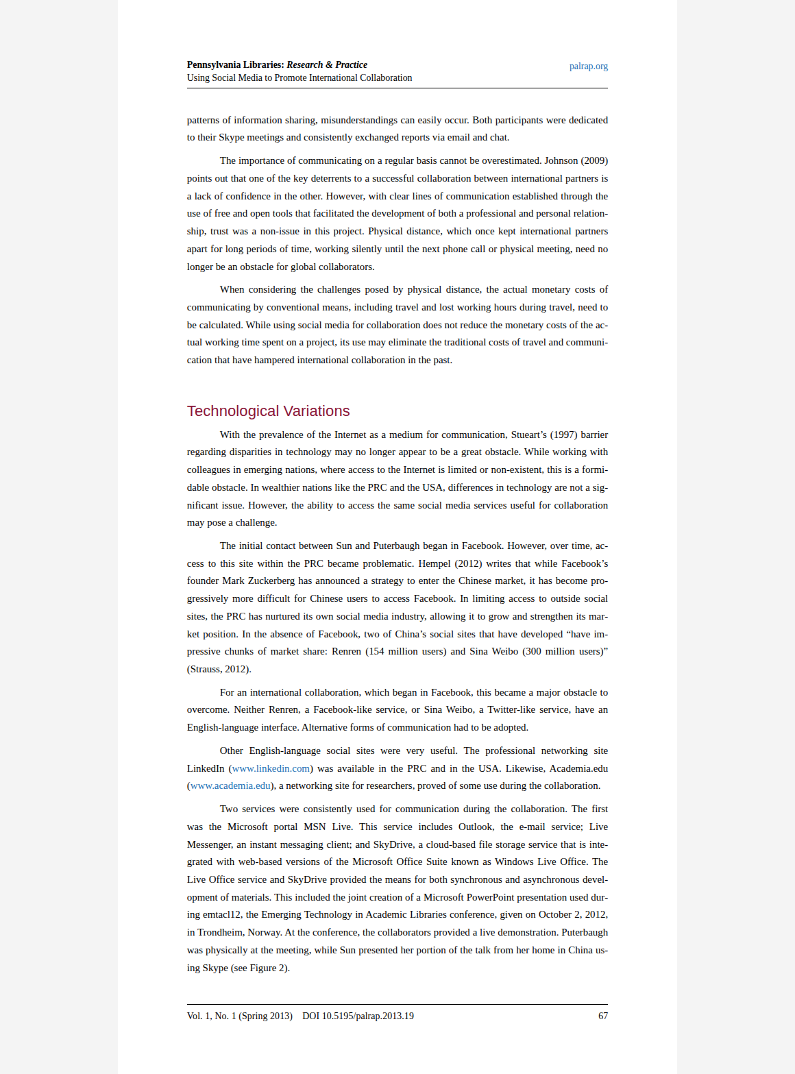Pennsylvania Libraries: Research & Practice
Using Social Media to Promote International Collaboration
palrap.org
patterns of information sharing, misunderstandings can easily occur. Both participants were dedicated to their Skype meetings and consistently exchanged reports via email and chat.
The importance of communicating on a regular basis cannot be overestimated. Johnson (2009) points out that one of the key deterrents to a successful collaboration between international partners is a lack of confidence in the other. However, with clear lines of communication established through the use of free and open tools that facilitated the development of both a professional and personal relationship, trust was a non-issue in this project. Physical distance, which once kept international partners apart for long periods of time, working silently until the next phone call or physical meeting, need no longer be an obstacle for global collaborators.
When considering the challenges posed by physical distance, the actual monetary costs of communicating by conventional means, including travel and lost working hours during travel, need to be calculated. While using social media for collaboration does not reduce the monetary costs of the actual working time spent on a project, its use may eliminate the traditional costs of travel and communication that have hampered international collaboration in the past.
Technological Variations
With the prevalence of the Internet as a medium for communication, Stueart’s (1997) barrier regarding disparities in technology may no longer appear to be a great obstacle. While working with colleagues in emerging nations, where access to the Internet is limited or non-existent, this is a formidable obstacle. In wealthier nations like the PRC and the USA, differences in technology are not a significant issue. However, the ability to access the same social media services useful for collaboration may pose a challenge.
The initial contact between Sun and Puterbaugh began in Facebook. However, over time, access to this site within the PRC became problematic. Hempel (2012) writes that while Facebook’s founder Mark Zuckerberg has announced a strategy to enter the Chinese market, it has become progressively more difficult for Chinese users to access Facebook. In limiting access to outside social sites, the PRC has nurtured its own social media industry, allowing it to grow and strengthen its market position. In the absence of Facebook, two of China’s social sites that have developed “have impressive chunks of market share: Renren (154 million users) and Sina Weibo (300 million users)” (Strauss, 2012).
For an international collaboration, which began in Facebook, this became a major obstacle to overcome. Neither Renren, a Facebook-like service, or Sina Weibo, a Twitter-like service, have an English-language interface. Alternative forms of communication had to be adopted.
Other English-language social sites were very useful. The professional networking site LinkedIn (www.linkedin.com) was available in the PRC and in the USA. Likewise, Academia.edu (www.academia.edu), a networking site for researchers, proved of some use during the collaboration.
Two services were consistently used for communication during the collaboration. The first was the Microsoft portal MSN Live. This service includes Outlook, the e-mail service; Live Messenger, an instant messaging client; and SkyDrive, a cloud-based file storage service that is integrated with web-based versions of the Microsoft Office Suite known as Windows Live Office. The Live Office service and SkyDrive provided the means for both synchronous and asynchronous development of materials. This included the joint creation of a Microsoft PowerPoint presentation used during emtacl12, the Emerging Technology in Academic Libraries conference, given on October 2, 2012, in Trondheim, Norway. At the conference, the collaborators provided a live demonstration. Puterbaugh was physically at the meeting, while Sun presented her portion of the talk from her home in China using Skype (see Figure 2).
Vol. 1, No. 1 (Spring 2013) DOI 10.5195/palrap.2013.19
67